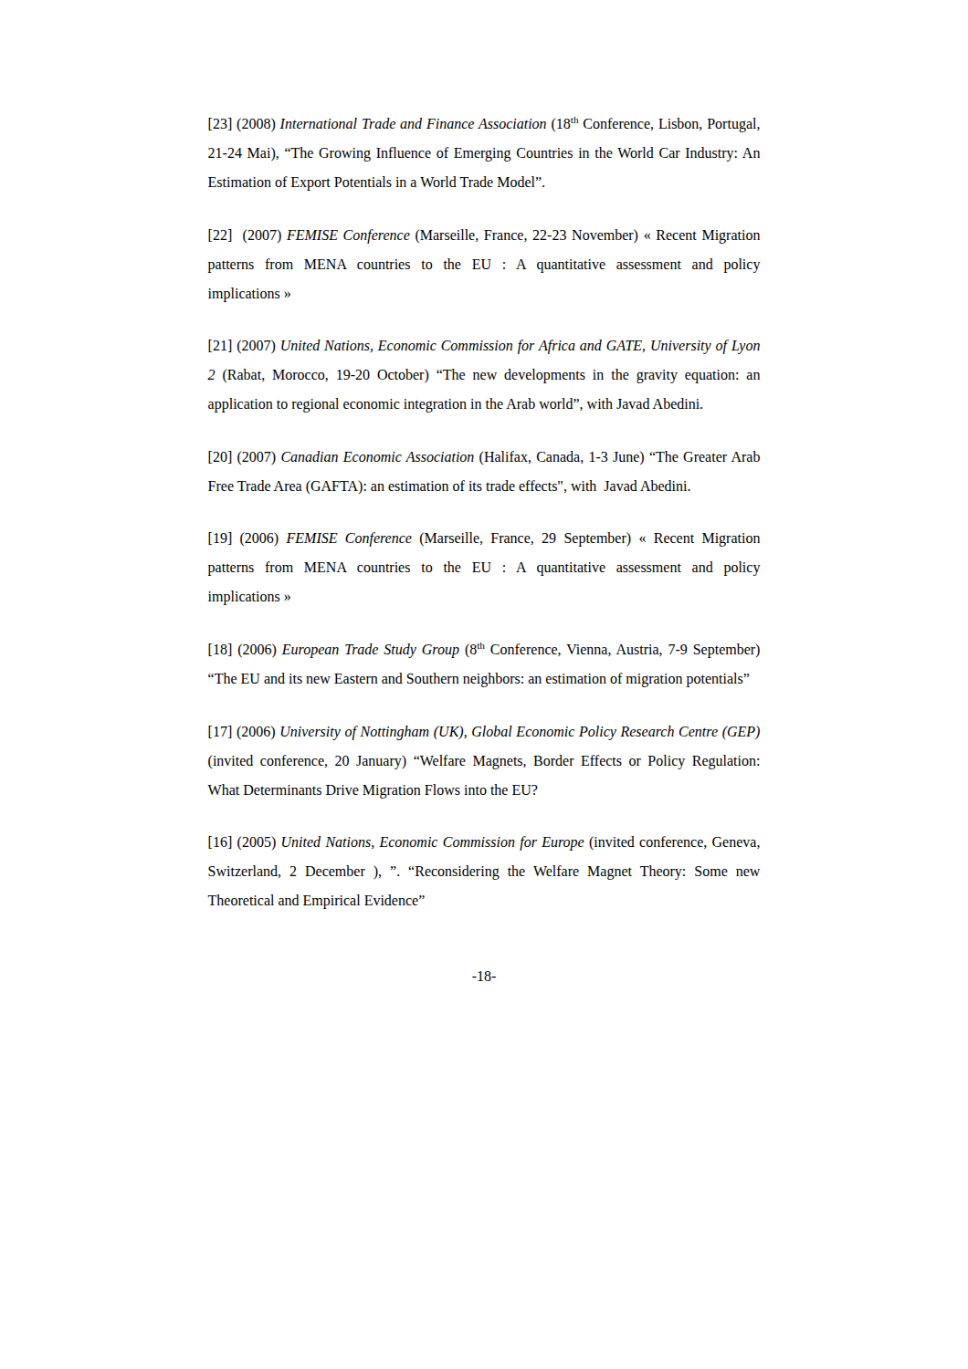[23] (2008) International Trade and Finance Association (18th Conference, Lisbon, Portugal, 21-24 Mai), “The Growing Influence of Emerging Countries in the World Car Industry: An Estimation of Export Potentials in a World Trade Model”.
[22] (2007) FEMISE Conference (Marseille, France, 22-23 November) « Recent Migration patterns from MENA countries to the EU : A quantitative assessment and policy implications »
[21] (2007) United Nations, Economic Commission for Africa and GATE, University of Lyon 2 (Rabat, Morocco, 19-20 October) “The new developments in the gravity equation: an application to regional economic integration in the Arab world”, with Javad Abedini.
[20] (2007) Canadian Economic Association (Halifax, Canada, 1-3 June) “The Greater Arab Free Trade Area (GAFTA): an estimation of its trade effects", with Javad Abedini.
[19] (2006) FEMISE Conference (Marseille, France, 29 September) « Recent Migration patterns from MENA countries to the EU : A quantitative assessment and policy implications »
[18] (2006) European Trade Study Group (8th Conference, Vienna, Austria, 7-9 September) “The EU and its new Eastern and Southern neighbors: an estimation of migration potentials”
[17] (2006) University of Nottingham (UK), Global Economic Policy Research Centre (GEP) (invited conference, 20 January) “Welfare Magnets, Border Effects or Policy Regulation: What Determinants Drive Migration Flows into the EU?
[16] (2005) United Nations, Economic Commission for Europe (invited conference, Geneva, Switzerland, 2 December ), ”. “Reconsidering the Welfare Magnet Theory: Some new Theoretical and Empirical Evidence”
-18-